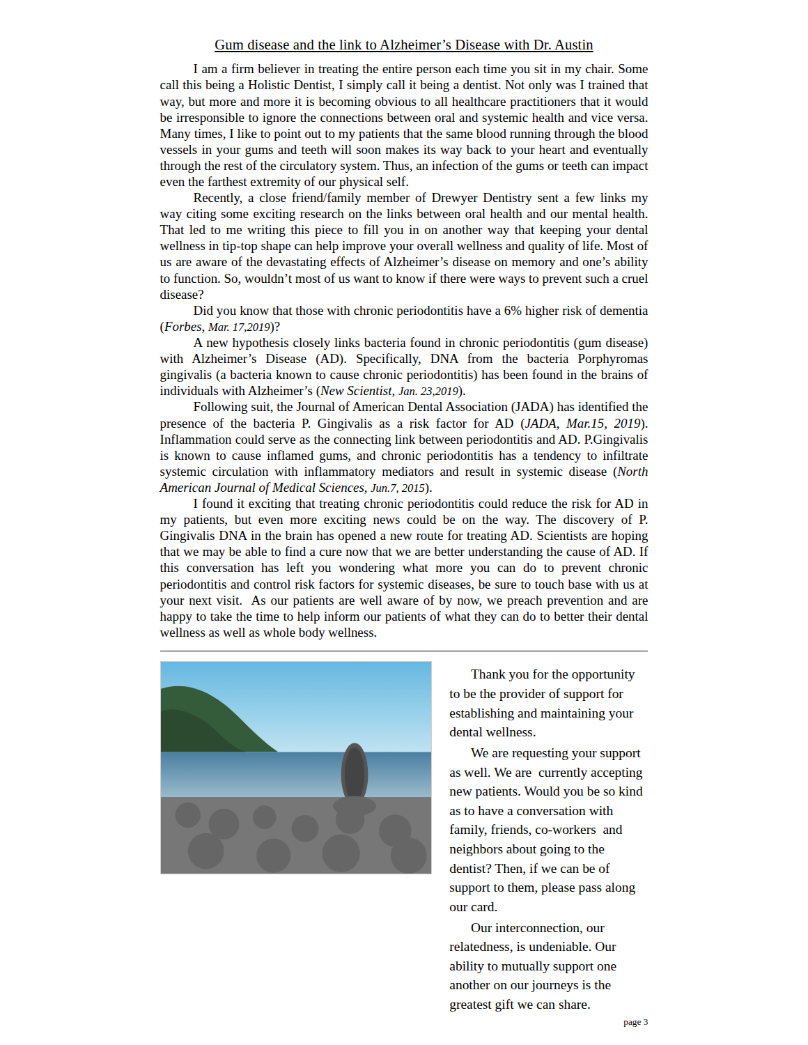Gum disease and the link to Alzheimer’s Disease with Dr. Austin
I am a firm believer in treating the entire person each time you sit in my chair. Some call this being a Holistic Dentist, I simply call it being a dentist. Not only was I trained that way, but more and more it is becoming obvious to all healthcare practitioners that it would be irresponsible to ignore the connections between oral and systemic health and vice versa. Many times, I like to point out to my patients that the same blood running through the blood vessels in your gums and teeth will soon makes its way back to your heart and eventually through the rest of the circulatory system. Thus, an infection of the gums or teeth can impact even the farthest extremity of our physical self.
Recently, a close friend/family member of Drewyer Dentistry sent a few links my way citing some exciting research on the links between oral health and our mental health. That led to me writing this piece to fill you in on another way that keeping your dental wellness in tip-top shape can help improve your overall wellness and quality of life. Most of us are aware of the devastating effects of Alzheimer’s disease on memory and one’s ability to function. So, wouldn’t most of us want to know if there were ways to prevent such a cruel disease?
Did you know that those with chronic periodontitis have a 6% higher risk of dementia (Forbes, Mar. 17,2019)?
A new hypothesis closely links bacteria found in chronic periodontitis (gum disease) with Alzheimer’s Disease (AD). Specifically, DNA from the bacteria Porphyromas gingivalis (a bacteria known to cause chronic periodontitis) has been found in the brains of individuals with Alzheimer’s (New Scientist, Jan. 23,2019).
Following suit, the Journal of American Dental Association (JADA) has identified the presence of the bacteria P. Gingivalis as a risk factor for AD (JADA, Mar.15, 2019). Inflammation could serve as the connecting link between periodontitis and AD. P.Gingivalis is known to cause inflamed gums, and chronic periodontitis has a tendency to infiltrate systemic circulation with inflammatory mediators and result in systemic disease (North American Journal of Medical Sciences, Jun.7, 2015).
I found it exciting that treating chronic periodontitis could reduce the risk for AD in my patients, but even more exciting news could be on the way. The discovery of P. Gingivalis DNA in the brain has opened a new route for treating AD. Scientists are hoping that we may be able to find a cure now that we are better understanding the cause of AD. If this conversation has left you wondering what more you can do to prevent chronic periodontitis and control risk factors for systemic diseases, be sure to touch base with us at your next visit. As our patients are well aware of by now, we preach prevention and are happy to take the time to help inform our patients of what they can do to better their dental wellness as well as whole body wellness.
Thank you for the opportunity to be the provider of support for establishing and maintaining your dental wellness.
We are requesting your support as well. We are currently accepting new patients. Would you be so kind as to have a conversation with family, friends, co-workers and neighbors about going to the dentist? Then, if we can be of support to them, please pass along our card.
Our interconnection, our relatedness, is undeniable. Our ability to mutually support one another on our journeys is the greatest gift we can share.
page 3